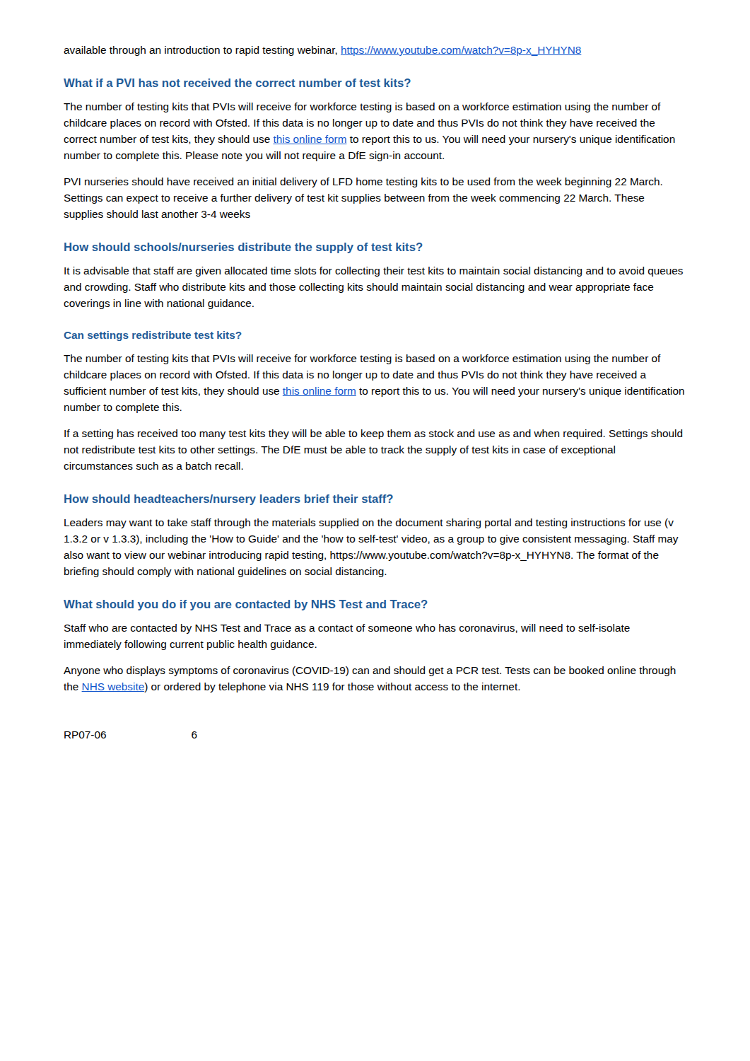available through an introduction to rapid testing webinar, https://www.youtube.com/watch?v=8p-x_HYHYN8
What if a PVI has not received the correct number of test kits?
The number of testing kits that PVIs will receive for workforce testing is based on a workforce estimation using the number of childcare places on record with Ofsted. If this data is no longer up to date and thus PVIs do not think they have received the correct number of test kits, they should use this online form to report this to us. You will need your nursery's unique identification number to complete this. Please note you will not require a DfE sign-in account.
PVI nurseries should have received an initial delivery of LFD home testing kits to be used from the week beginning 22 March. Settings can expect to receive a further delivery of test kit supplies between from the week commencing 22 March. These supplies should last another 3-4 weeks
How should schools/nurseries distribute the supply of test kits?
It is advisable that staff are given allocated time slots for collecting their test kits to maintain social distancing and to avoid queues and crowding. Staff who distribute kits and those collecting kits should maintain social distancing and wear appropriate face coverings in line with national guidance.
Can settings redistribute test kits?
The number of testing kits that PVIs will receive for workforce testing is based on a workforce estimation using the number of childcare places on record with Ofsted. If this data is no longer up to date and thus PVIs do not think they have received a sufficient number of test kits, they should use this online form to report this to us. You will need your nursery's unique identification number to complete this.
If a setting has received too many test kits they will be able to keep them as stock and use as and when required. Settings should not redistribute test kits to other settings. The DfE must be able to track the supply of test kits in case of exceptional circumstances such as a batch recall.
How should headteachers/nursery leaders brief their staff?
Leaders may want to take staff through the materials supplied on the document sharing portal and testing instructions for use (v 1.3.2 or v 1.3.3), including the 'How to Guide' and the 'how to self-test' video, as a group to give consistent messaging. Staff may also want to view our webinar introducing rapid testing, https://www.youtube.com/watch?v=8p-x_HYHYN8. The format of the briefing should comply with national guidelines on social distancing.
What should you do if you are contacted by NHS Test and Trace?
Staff who are contacted by NHS Test and Trace as a contact of someone who has coronavirus, will need to self-isolate immediately following current public health guidance.
Anyone who displays symptoms of coronavirus (COVID-19) can and should get a PCR test. Tests can be booked online through the NHS website) or ordered by telephone via NHS 119 for those without access to the internet.
RP07-06 6